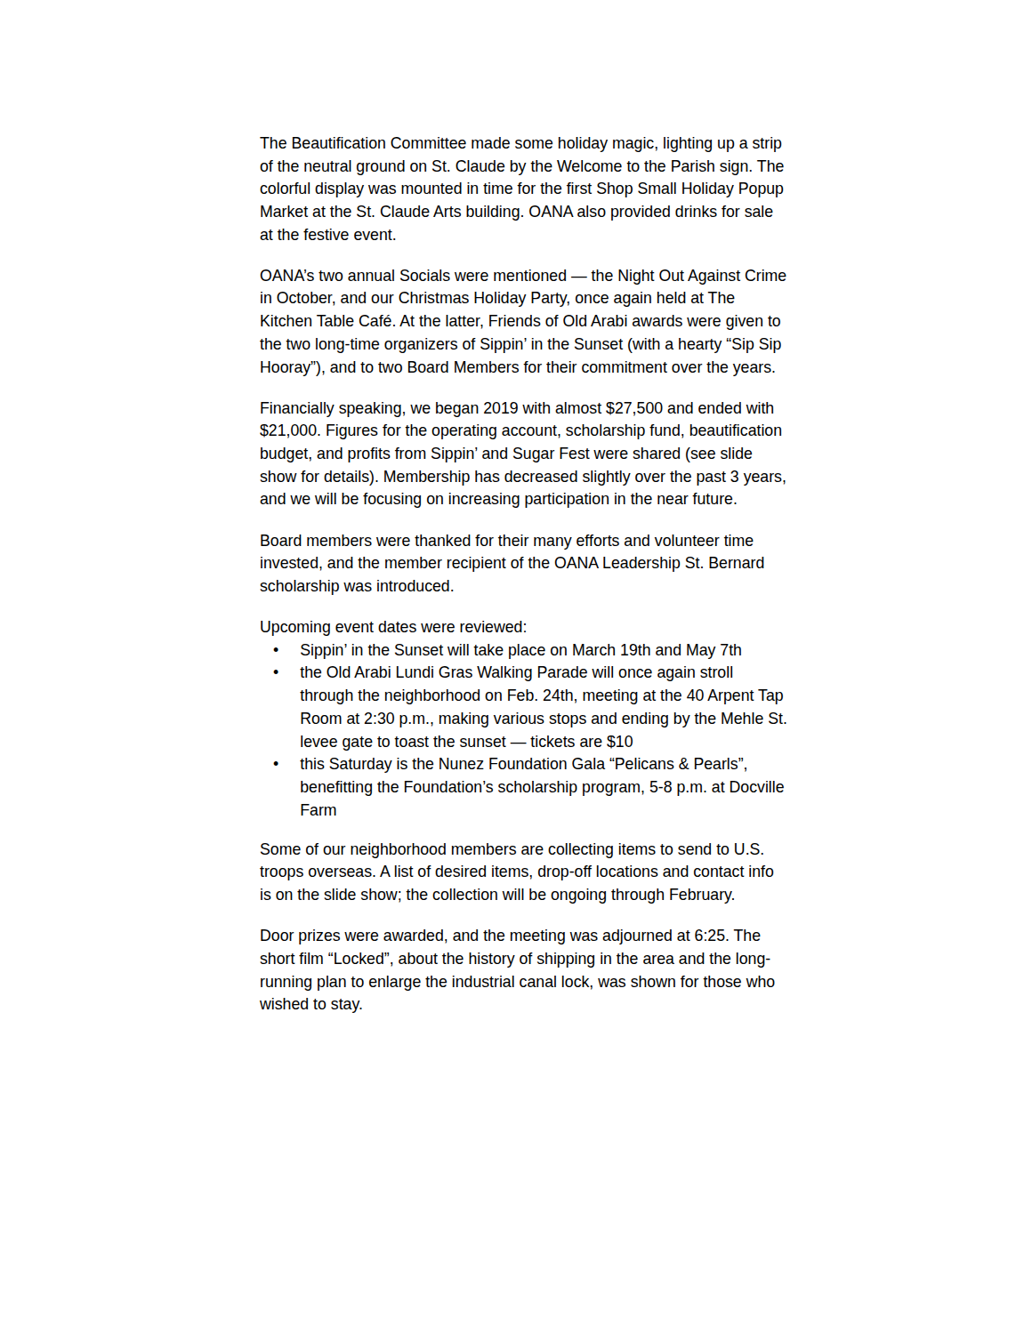The Beautification Committee made some holiday magic, lighting up a strip of the neutral ground on St. Claude by the Welcome to the Parish sign. The colorful display was mounted in time for the first Shop Small Holiday Popup Market at the St. Claude Arts building. OANA also provided drinks for sale at the festive event.
OANA’s two annual Socials were mentioned — the Night Out Against Crime in October, and our Christmas Holiday Party, once again held at The Kitchen Table Café. At the latter, Friends of Old Arabi awards were given to the two long-time organizers of Sippin’ in the Sunset (with a hearty “Sip Sip Hooray”), and to two Board Members for their commitment over the years.
Financially speaking, we began 2019 with almost $27,500 and ended with $21,000. Figures for the operating account, scholarship fund, beautification budget, and profits from Sippin’ and Sugar Fest were shared (see slide show for details). Membership has decreased slightly over the past 3 years, and we will be focusing on increasing participation in the near future.
Board members were thanked for their many efforts and volunteer time invested, and the member recipient of the OANA Leadership St. Bernard scholarship was introduced.
Upcoming event dates were reviewed:
Sippin’ in the Sunset will take place on March 19th and May 7th
the Old Arabi Lundi Gras Walking Parade will once again stroll through the neighborhood on Feb. 24th, meeting at the 40 Arpent Tap Room at 2:30 p.m., making various stops and ending by the Mehle St. levee gate to toast the sunset — tickets are $10
this Saturday is the Nunez Foundation Gala “Pelicans & Pearls”, benefitting the Foundation’s scholarship program, 5-8 p.m. at Docville Farm
Some of our neighborhood members are collecting items to send to U.S. troops overseas. A list of desired items, drop-off locations and contact info is on the slide show; the collection will be ongoing through February.
Door prizes were awarded, and the meeting was adjourned at 6:25. The short film “Locked”, about the history of shipping in the area and the long-running plan to enlarge the industrial canal lock, was shown for those who wished to stay.